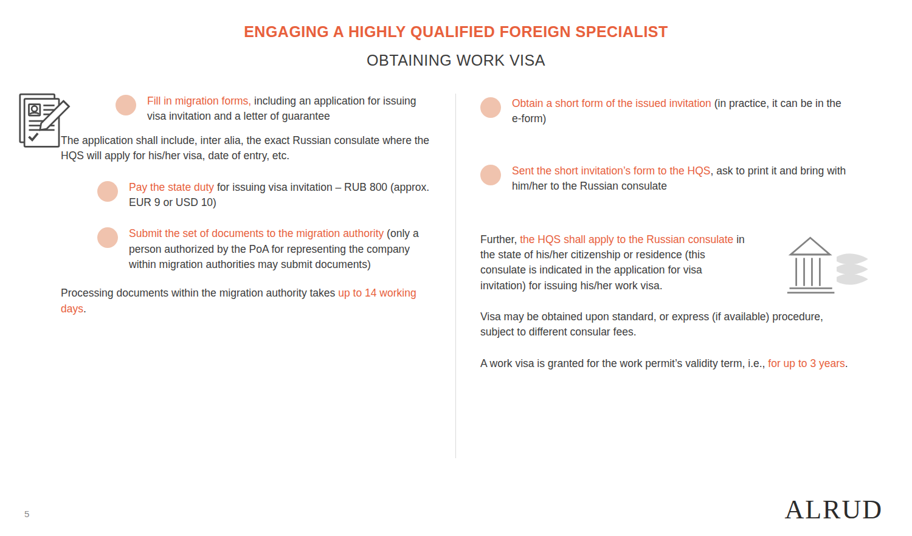ENGAGING A HIGHLY QUALIFIED FOREIGN SPECIALIST
OBTAINING WORK VISA
Fill in migration forms, including an application for issuing visa invitation and a letter of guarantee
The application shall include, inter alia, the exact Russian consulate where the HQS will apply for his/her visa, date of entry, etc.
Pay the state duty for issuing visa invitation – RUB 800 (approx. EUR 9 or USD 10)
Submit the set of documents to the migration authority (only a person authorized by the PoA for representing the company within migration authorities may submit documents)
Processing documents within the migration authority takes up to 14 working days.
Obtain a short form of the issued invitation (in practice, it can be in the e-form)
Sent the short invitation’s form to the HQS, ask to print it and bring with him/her to the Russian consulate
Further, the HQS shall apply to the Russian consulate in the state of his/her citizenship or residence (this consulate is indicated in the application for visa invitation) for issuing his/her work visa.
Visa may be obtained upon standard, or express (if available) procedure, subject to different consular fees.
A work visa is granted for the work permit’s validity term, i.e., for up to 3 years.
5
ALRUD